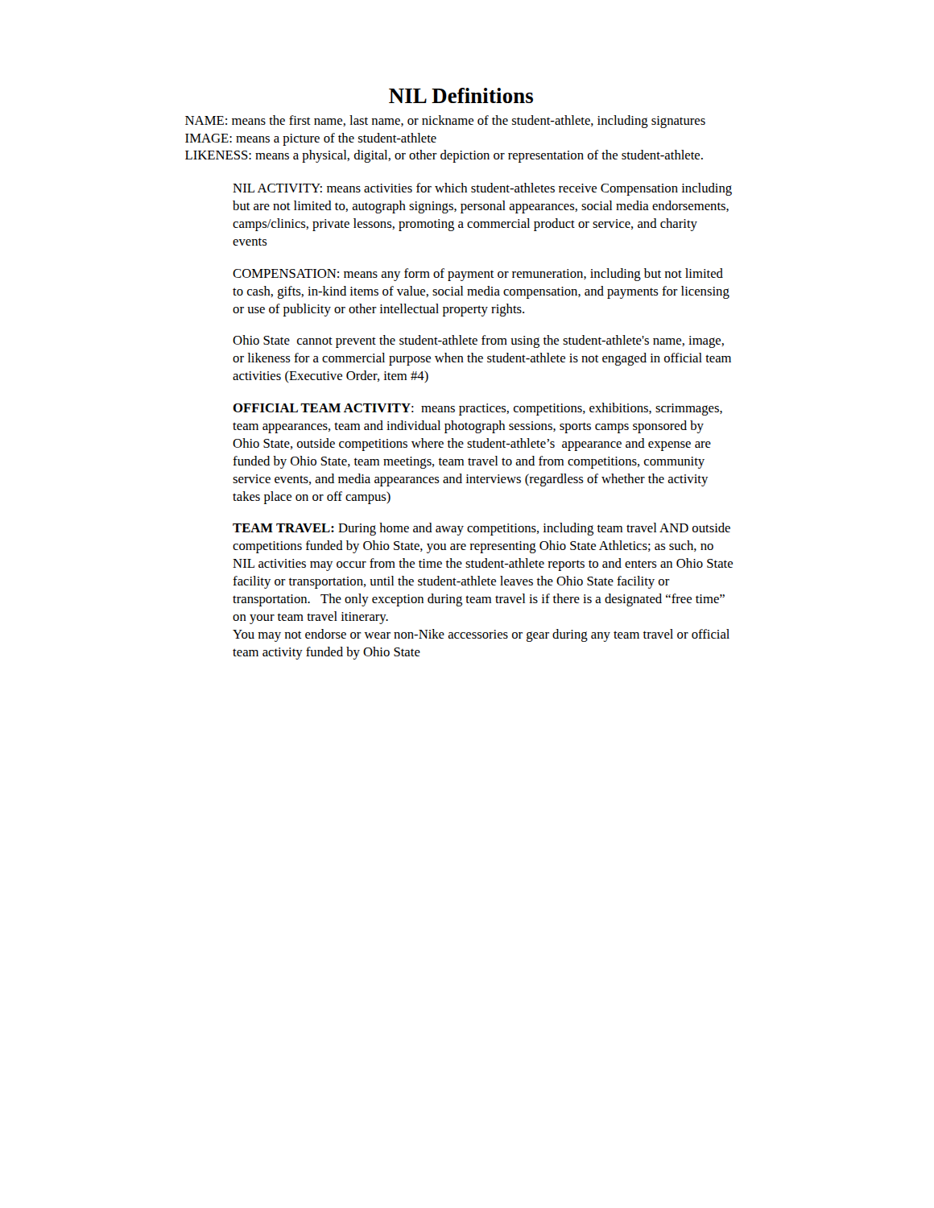NIL Definitions
NAME: means the first name, last name, or nickname of the student-athlete, including signatures
IMAGE: means a picture of the student-athlete
LIKENESS: means a physical, digital, or other depiction or representation of the student-athlete.
NIL ACTIVITY: means activities for which student-athletes receive Compensation including but are not limited to, autograph signings, personal appearances, social media endorsements, camps/clinics, private lessons, promoting a commercial product or service, and charity events
COMPENSATION: means any form of payment or remuneration, including but not limited to cash, gifts, in-kind items of value, social media compensation, and payments for licensing or use of publicity or other intellectual property rights.
Ohio State cannot prevent the student-athlete from using the student-athlete's name, image, or likeness for a commercial purpose when the student-athlete is not engaged in official team activities (Executive Order, item #4)
OFFICIAL TEAM ACTIVITY: means practices, competitions, exhibitions, scrimmages, team appearances, team and individual photograph sessions, sports camps sponsored by Ohio State, outside competitions where the student-athlete’s appearance and expense are funded by Ohio State, team meetings, team travel to and from competitions, community service events, and media appearances and interviews (regardless of whether the activity takes place on or off campus)
TEAM TRAVEL: During home and away competitions, including team travel AND outside competitions funded by Ohio State, you are representing Ohio State Athletics; as such, no NIL activities may occur from the time the student-athlete reports to and enters an Ohio State facility or transportation, until the student-athlete leaves the Ohio State facility or transportation. The only exception during team travel is if there is a designated “free time” on your team travel itinerary.
You may not endorse or wear non-Nike accessories or gear during any team travel or official team activity funded by Ohio State